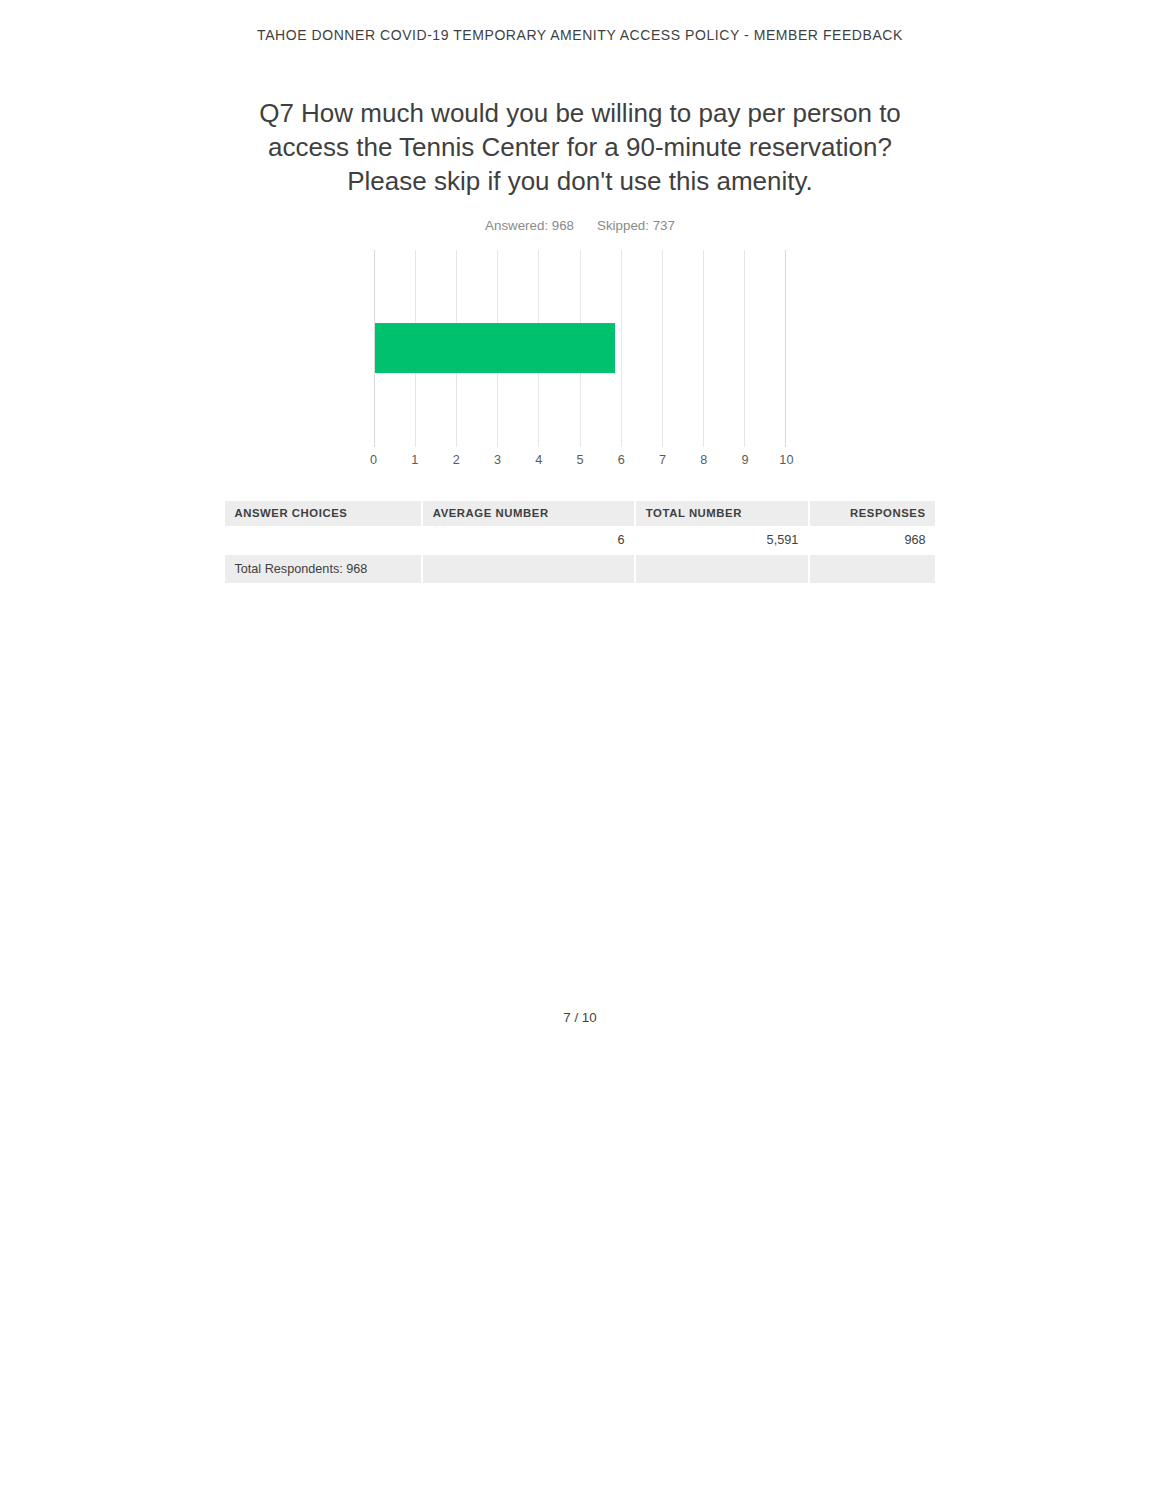TAHOE DONNER COVID-19 TEMPORARY AMENITY ACCESS POLICY - MEMBER FEEDBACK
Q7 How much would you be willing to pay per person to access the Tennis Center for a 90-minute reservation? Please skip if you don't use this amenity.
Answered: 968 Skipped: 737
0 1 2 3 4 5 6 7 8 9 10
| ANSWER CHOICES | AVERAGE NUMBER | TOTAL NUMBER | RESPONSES |
| --- | --- | --- | --- |
| | 6 | 5,591 | 968 |
| Total Respondents: 968 | | | |
7 / 10